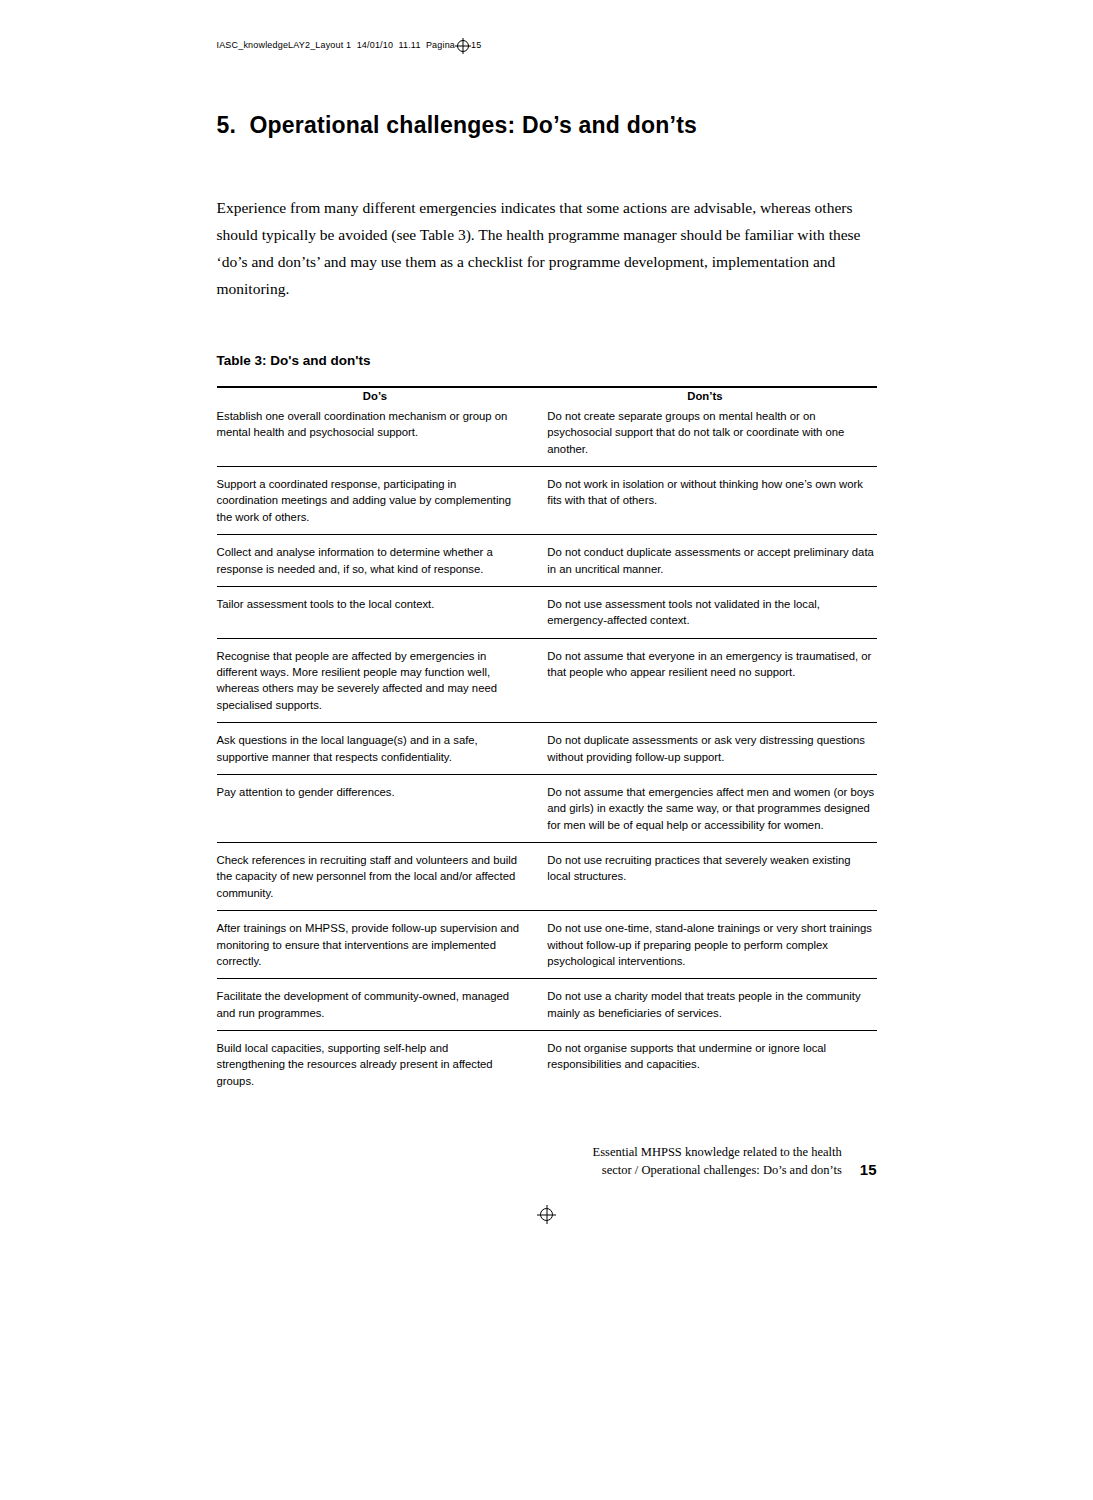IASC_knowledgeLAY2_Layout 1 14/01/10 11.11 Pagina 15
5. Operational challenges: Do’s and don’ts
Experience from many different emergencies indicates that some actions are advisable, whereas others should typically be avoided (see Table 3). The health programme manager should be familiar with these ‘do’s and don’ts’ and may use them as a checklist for programme development, implementation and monitoring.
Table 3: Do's and don'ts
| Do’s | Don’ts |
| --- | --- |
| Establish one overall coordination mechanism or group on mental health and psychosocial support. | Do not create separate groups on mental health or on psychosocial support that do not talk or coordinate with one another. |
| Support a coordinated response, participating in coordination meetings and adding value by complementing the work of others. | Do not work in isolation or without thinking how one’s own work fits with that of others. |
| Collect and analyse information to determine whether a response is needed and, if so, what kind of response. | Do not conduct duplicate assessments or accept preliminary data in an uncritical manner. |
| Tailor assessment tools to the local context. | Do not use assessment tools not validated in the local, emergency-affected context. |
| Recognise that people are affected by emergencies in different ways. More resilient people may function well, whereas others may be severely affected and may need specialised supports. | Do not assume that everyone in an emergency is traumatised, or that people who appear resilient need no support. |
| Ask questions in the local language(s) and in a safe, supportive manner that respects confidentiality. | Do not duplicate assessments or ask very distressing questions without providing follow-up support. |
| Pay attention to gender differences. | Do not assume that emergencies affect men and women (or boys and girls) in exactly the same way, or that programmes designed for men will be of equal help or accessibility for women. |
| Check references in recruiting staff and volunteers and build the capacity of new personnel from the local and/or affected community. | Do not use recruiting practices that severely weaken existing local structures. |
| After trainings on MHPSS, provide follow-up supervision and monitoring to ensure that interventions are implemented correctly. | Do not use one-time, stand-alone trainings or very short trainings without follow-up if preparing people to perform complex psychological interventions. |
| Facilitate the development of community-owned, managed and run programmes. | Do not use a charity model that treats people in the community mainly as beneficiaries of services. |
| Build local capacities, supporting self-help and strengthening the resources already present in affected groups. | Do not organise supports that undermine or ignore local responsibilities and capacities. |
Essential MHPSS knowledge related to the health
sector / Operational challenges: Do’s and don’ts
15